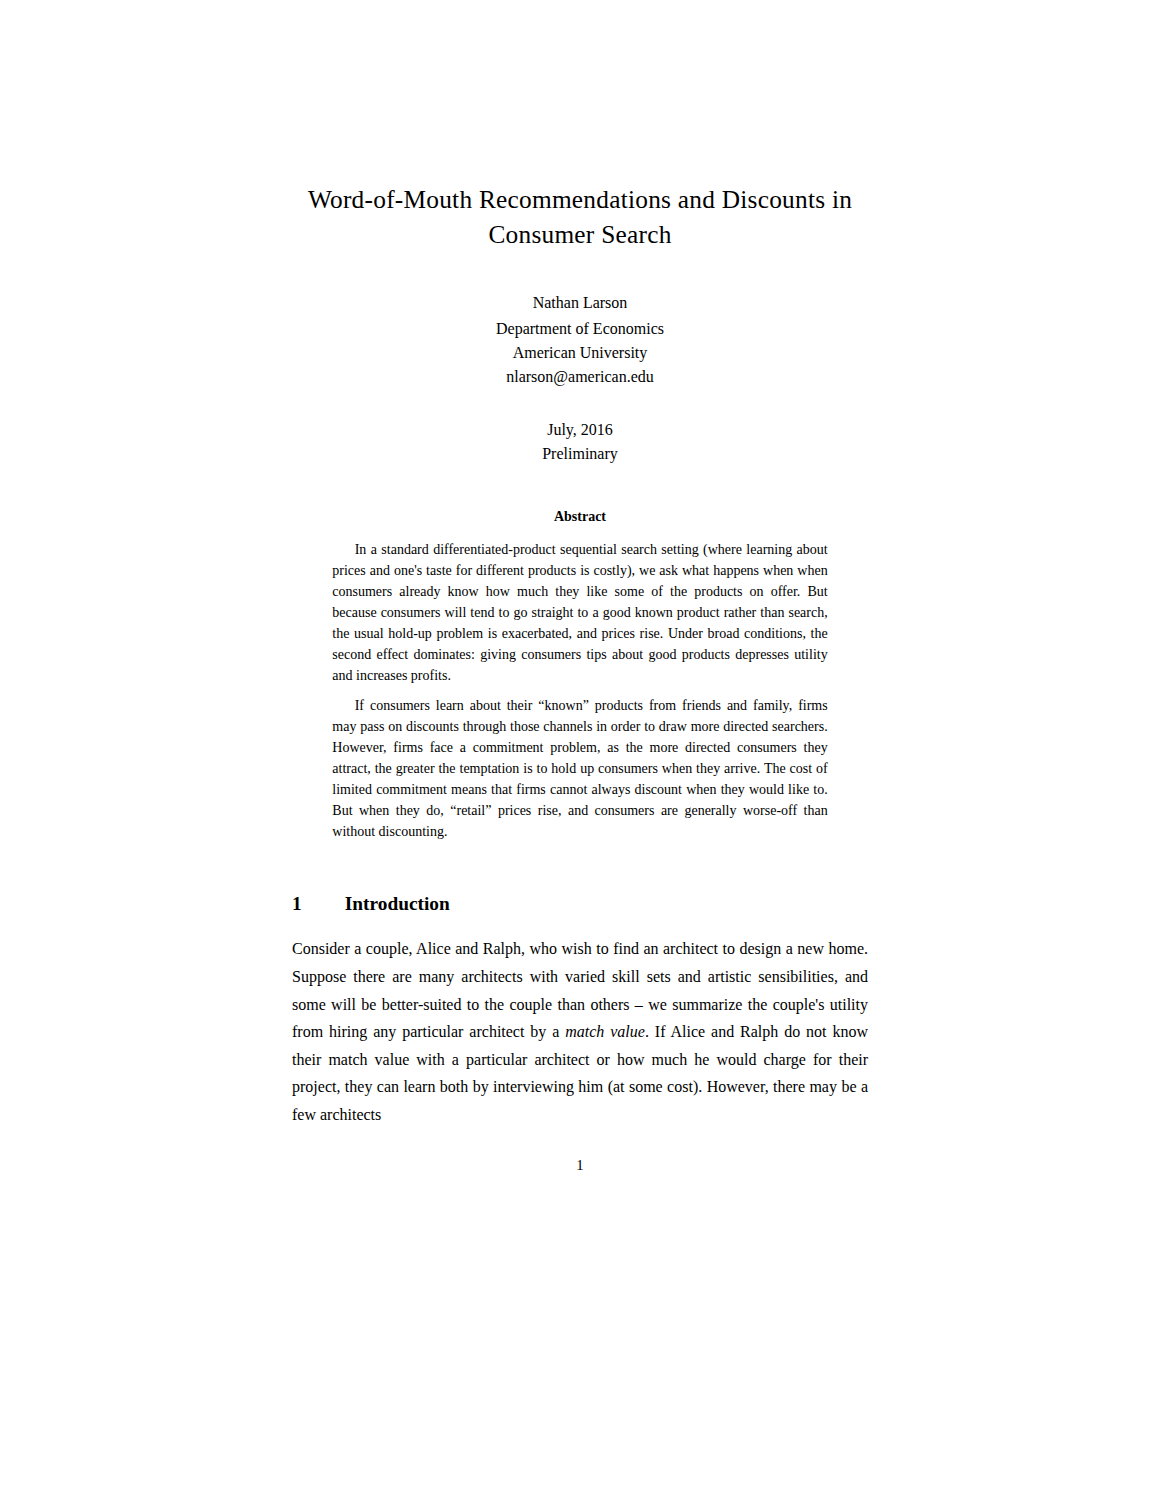Word-of-Mouth Recommendations and Discounts in
Consumer Search
Nathan Larson
Department of Economics
American University
nlarson@american.edu
July, 2016
Preliminary
Abstract
In a standard differentiated-product sequential search setting (where learning about prices and one's taste for different products is costly), we ask what happens when when consumers already know how much they like some of the products on offer. But because consumers will tend to go straight to a good known product rather than search, the usual hold-up problem is exacerbated, and prices rise. Under broad conditions, the second effect dominates: giving consumers tips about good products depresses utility and increases profits.
If consumers learn about their “known” products from friends and family, firms may pass on discounts through those channels in order to draw more directed searchers. However, firms face a commitment problem, as the more directed consumers they attract, the greater the temptation is to hold up consumers when they arrive. The cost of limited commitment means that firms cannot always discount when they would like to. But when they do, “retail” prices rise, and consumers are generally worse-off than without discounting.
1 Introduction
Consider a couple, Alice and Ralph, who wish to find an architect to design a new home. Suppose there are many architects with varied skill sets and artistic sensibilities, and some will be better-suited to the couple than others – we summarize the couple's utility from hiring any particular architect by a match value. If Alice and Ralph do not know their match value with a particular architect or how much he would charge for their project, they can learn both by interviewing him (at some cost). However, there may be a few architects
1